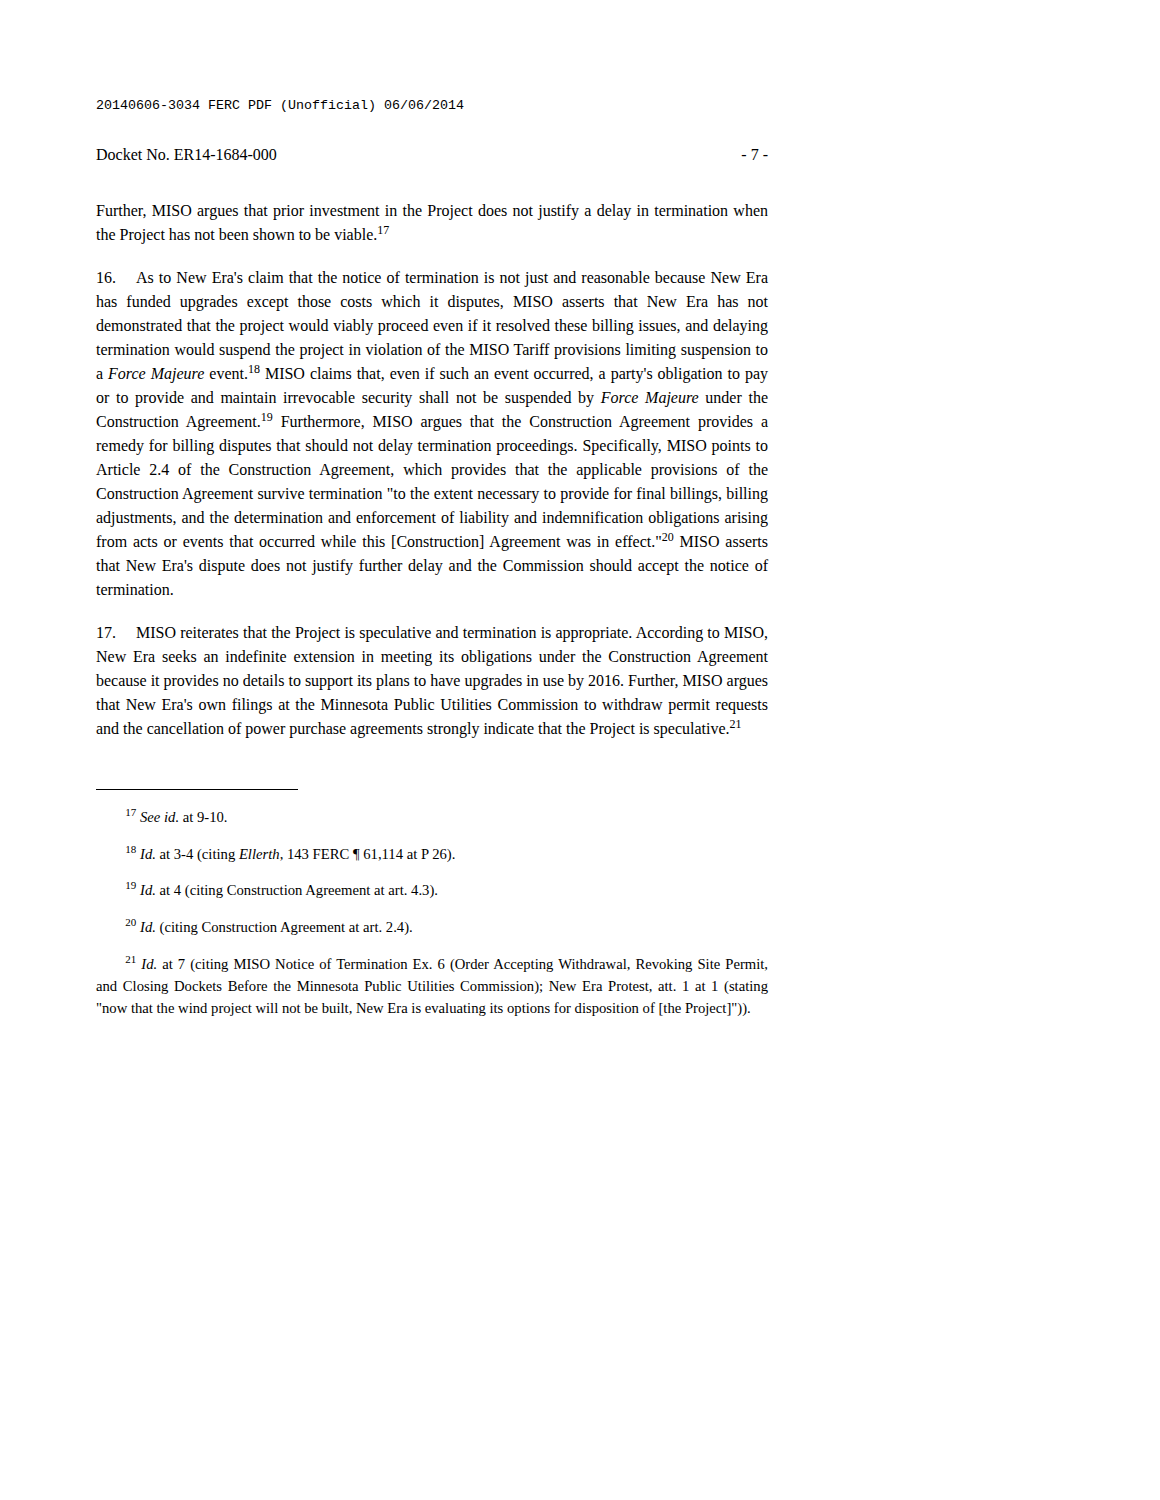20140606-3034 FERC PDF (Unofficial) 06/06/2014
Docket No. ER14-1684-000 - 7 -
Further, MISO argues that prior investment in the Project does not justify a delay in termination when the Project has not been shown to be viable.17
16. As to New Era's claim that the notice of termination is not just and reasonable because New Era has funded upgrades except those costs which it disputes, MISO asserts that New Era has not demonstrated that the project would viably proceed even if it resolved these billing issues, and delaying termination would suspend the project in violation of the MISO Tariff provisions limiting suspension to a Force Majeure event.18 MISO claims that, even if such an event occurred, a party's obligation to pay or to provide and maintain irrevocable security shall not be suspended by Force Majeure under the Construction Agreement.19 Furthermore, MISO argues that the Construction Agreement provides a remedy for billing disputes that should not delay termination proceedings. Specifically, MISO points to Article 2.4 of the Construction Agreement, which provides that the applicable provisions of the Construction Agreement survive termination "to the extent necessary to provide for final billings, billing adjustments, and the determination and enforcement of liability and indemnification obligations arising from acts or events that occurred while this [Construction] Agreement was in effect."20 MISO asserts that New Era's dispute does not justify further delay and the Commission should accept the notice of termination.
17. MISO reiterates that the Project is speculative and termination is appropriate. According to MISO, New Era seeks an indefinite extension in meeting its obligations under the Construction Agreement because it provides no details to support its plans to have upgrades in use by 2016. Further, MISO argues that New Era's own filings at the Minnesota Public Utilities Commission to withdraw permit requests and the cancellation of power purchase agreements strongly indicate that the Project is speculative.21
17 See id. at 9-10.
18 Id. at 3-4 (citing Ellerth, 143 FERC ¶ 61,114 at P 26).
19 Id. at 4 (citing Construction Agreement at art. 4.3).
20 Id. (citing Construction Agreement at art. 2.4).
21 Id. at 7 (citing MISO Notice of Termination Ex. 6 (Order Accepting Withdrawal, Revoking Site Permit, and Closing Dockets Before the Minnesota Public Utilities Commission); New Era Protest, att. 1 at 1 (stating "now that the wind project will not be built, New Era is evaluating its options for disposition of [the Project]")).